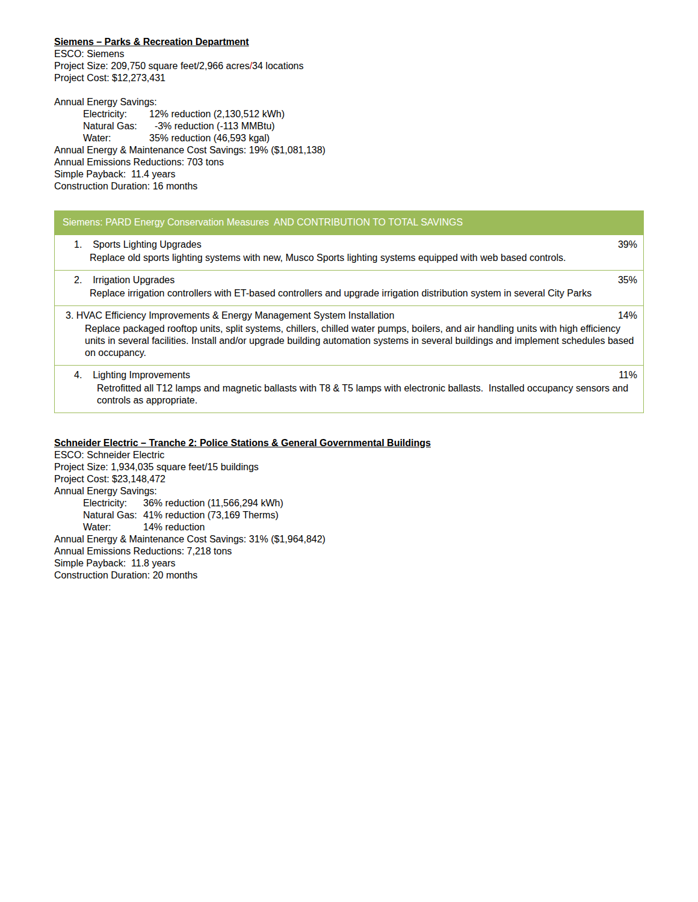Siemens – Parks & Recreation Department
ESCO: Siemens
Project Size: 209,750 square feet/2,966 acres/34 locations
Project Cost: $12,273,431
Annual Energy Savings:
Electricity: 12% reduction (2,130,512 kWh)
Natural Gas: -3% reduction (-113 MMBtu)
Water: 35% reduction (46,593 kgal)
Annual Energy & Maintenance Cost Savings: 19% ($1,081,138)
Annual Emissions Reductions: 703 tons
Simple Payback: 11.4 years
Construction Duration: 16 months
Siemens: PARD Energy Conservation Measures AND CONTRIBUTION TO TOTAL SAVINGS
| 1. Sports Lighting Upgrades 39% Replace old sports lighting systems with new, Musco Sports lighting systems equipped with web based controls. |
| 2. Irrigation Upgrades 35% Replace irrigation controllers with ET-based controllers and upgrade irrigation distribution system in several City Parks |
| 3. HVAC Efficiency Improvements & Energy Management System Installation 14% Replace packaged rooftop units, split systems, chillers, chilled water pumps, boilers, and air handling units with high efficiency units in several facilities. Install and/or upgrade building automation systems in several buildings and implement schedules based on occupancy. |
| 4. Lighting Improvements 11% Retrofitted all T12 lamps and magnetic ballasts with T8 & T5 lamps with electronic ballasts. Installed occupancy sensors and controls as appropriate. |
Schneider Electric – Tranche 2: Police Stations & General Governmental Buildings
ESCO: Schneider Electric
Project Size: 1,934,035 square feet/15 buildings
Project Cost: $23,148,472
Annual Energy Savings:
Electricity: 36% reduction (11,566,294 kWh)
Natural Gas: 41% reduction (73,169 Therms)
Water: 14% reduction
Annual Energy & Maintenance Cost Savings: 31% ($1,964,842)
Annual Emissions Reductions: 7,218 tons
Simple Payback: 11.8 years
Construction Duration: 20 months